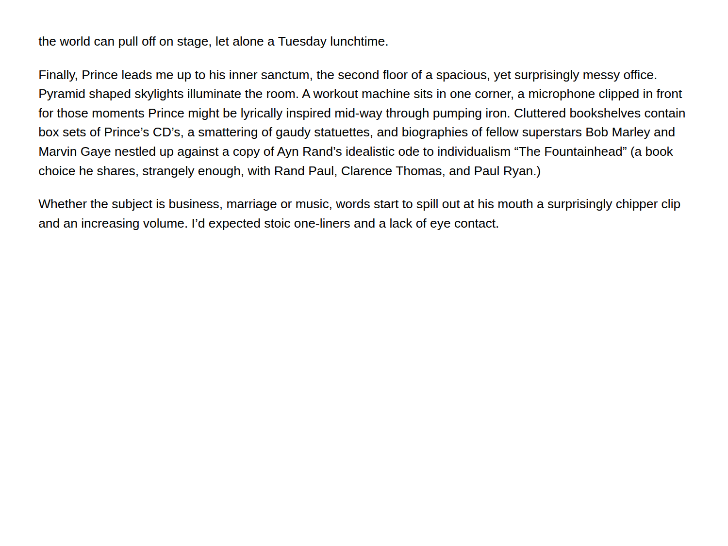the world can pull off on stage, let alone a Tuesday lunchtime.
Finally, Prince leads me up to his inner sanctum, the second floor of a spacious, yet surprisingly messy office. Pyramid shaped skylights illuminate the room. A workout machine sits in one corner, a microphone clipped in front for those moments Prince might be lyrically inspired mid-way through pumping iron. Cluttered bookshelves contain box sets of Prince’s CD’s, a smattering of gaudy statuettes, and biographies of fellow superstars Bob Marley and Marvin Gaye nestled up against a copy of Ayn Rand’s idealistic ode to individualism “The Fountainhead” (a book choice he shares, strangely enough, with Rand Paul, Clarence Thomas, and Paul Ryan.)
Whether the subject is business, marriage or music, words start to spill out at his mouth a surprisingly chipper clip and an increasing volume. I’d expected stoic one-liners and a lack of eye contact.